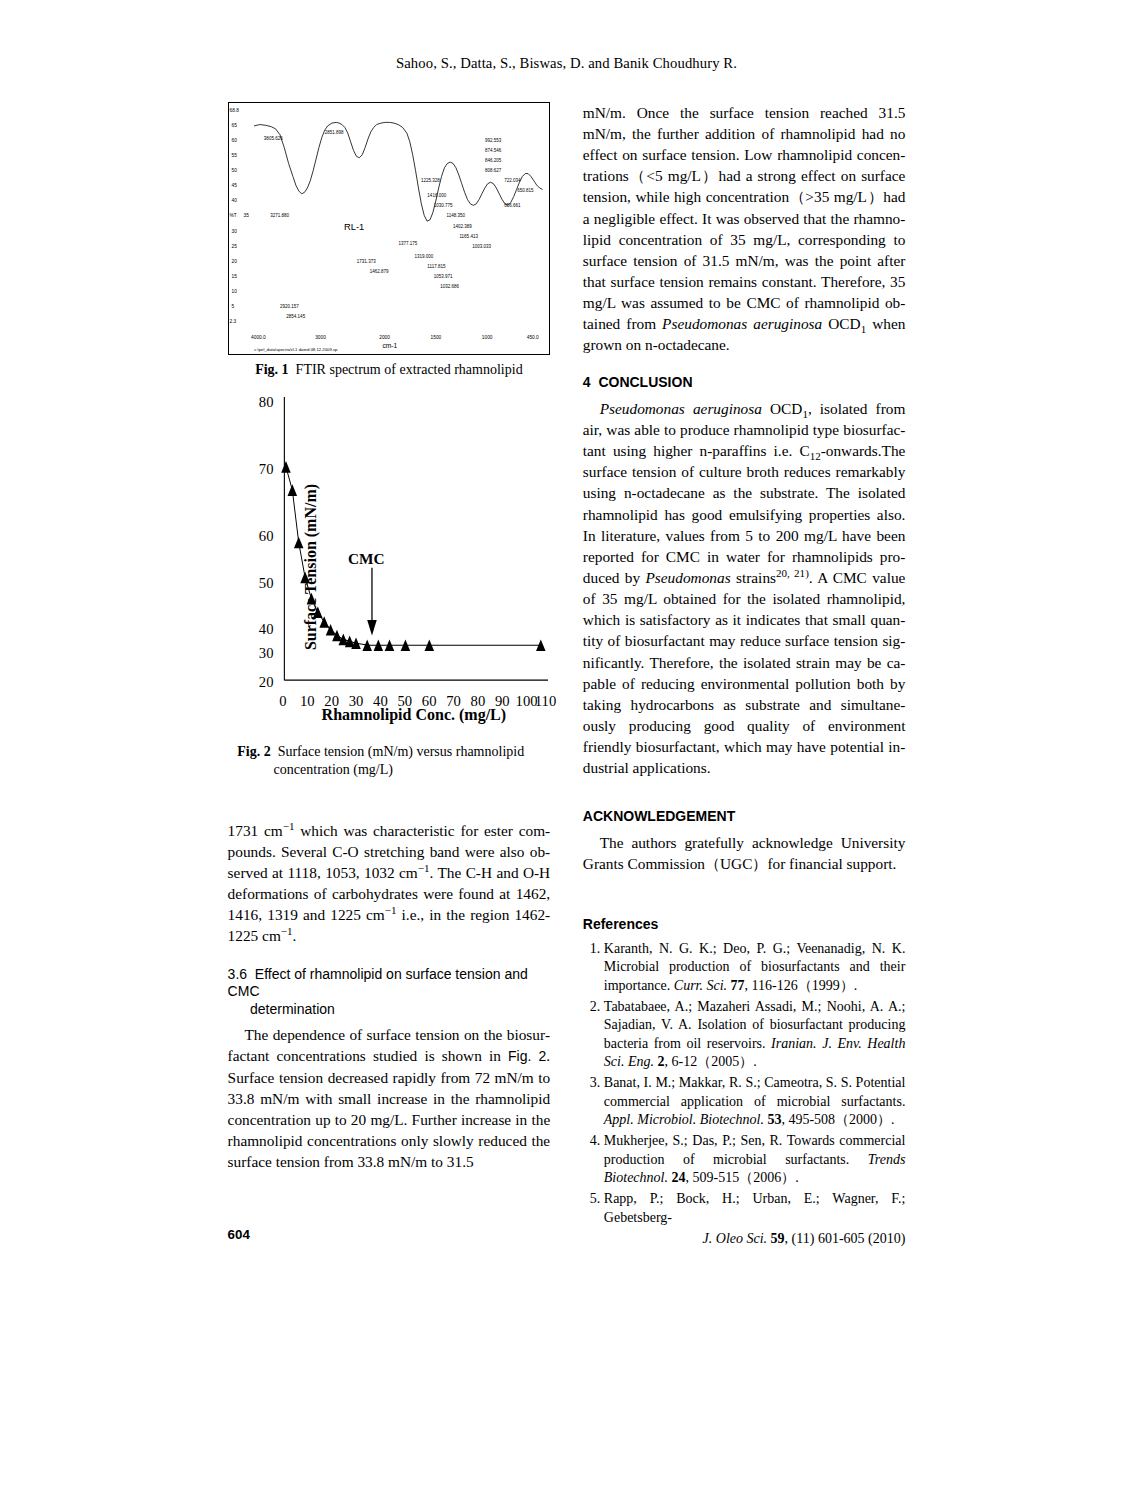Sahoo, S., Datta, S., Biswas, D. and Banik Choudhury R.
68.8 65 60 55 50 45 40 %T 35 30 25 20 15 10 5 2.3 4000.0 3000 2000 1500 1000 450.0 cm-1 RL-1 3805.626 3271.880 2851.898 2920.157 2854.145 1731.373 1462.879 1377.175 1319.000 1117.815 1053.971 1032.686 1225.328 1416.000 1030.775 1148.350 1402.389 1165.413 1003.033 992.553 874.546 846.205 808.627 722.034 650.815 656.661 c:\pel_data\spectra\rl-1 dated 08.12.2009.sp
Fig. 1 FTIR spectrum of extracted rhamnolipid
Surface Tension (mN/m)
80 70 60 50 40 30 20 0 10 20 30 40 50 60 70 80 90 100 110 CMC
Rhamnolipid Conc. (mg/L)
Fig. 2 Surface tension (mN/m) versus rhamnolipid
concentration (mg/L)
1731 cm−1 which was characteristic for ester compounds. Several C-O stretching band were also observed at 1118, 1053, 1032 cm−1. The C-H and O-H deformations of carbohydrates were found at 1462, 1416, 1319 and 1225 cm−1 i.e., in the region 1462-1225 cm−1.
3.6 Effect of rhamnolipid on surface tension and CMCdetermination
The dependence of surface tension on the biosurfactant concentrations studied is shown in Fig. 2. Surface tension decreased rapidly from 72 mN/m to 33.8 mN/m with small increase in the rhamnolipid concentration up to 20 mg/L. Further increase in the rhamnolipid concentrations only slowly reduced the surface tension from 33.8 mN/m to 31.5
mN/m. Once the surface tension reached 31.5 mN/m, the further addition of rhamnolipid had no effect on surface tension. Low rhamnolipid concentrations（<5 mg/L）had a strong effect on surface tension, while high concentration（>35 mg/L）had a negligible effect. It was observed that the rhamnolipid concentration of 35 mg/L, corresponding to surface tension of 31.5 mN/m, was the point after that surface tension remains constant. Therefore, 35 mg/L was assumed to be CMC of rhamnolipid obtained from Pseudomonas aeruginosa OCD1 when grown on n-octadecane.
4 CONCLUSION
Pseudomonas aeruginosa OCD1, isolated from air, was able to produce rhamnolipid type biosurfactant using higher n-paraffins i.e. C12-onwards.The surface tension of culture broth reduces remarkably using n-octadecane as the substrate. The isolated rhamnolipid has good emulsifying properties also. In literature, values from 5 to 200 mg/L have been reported for CMC in water for rhamnolipids produced by Pseudomonas strains20, 21). A CMC value of 35 mg/L obtained for the isolated rhamnolipid, which is satisfactory as it indicates that small quantity of biosurfactant may reduce surface tension significantly. Therefore, the isolated strain may be capable of reducing environmental pollution both by taking hydrocarbons as substrate and simultaneously producing good quality of environment friendly biosurfactant, which may have potential industrial applications.
ACKNOWLEDGEMENT
The authors gratefully acknowledge University Grants Commission（UGC）for financial support.
References
Karanth, N. G. K.; Deo, P. G.; Veenanadig, N. K. Microbial production of biosurfactants and their importance. Curr. Sci. 77, 116-126（1999）.
Tabatabaee, A.; Mazaheri Assadi, M.; Noohi, A. A.; Sajadian, V. A. Isolation of biosurfactant producing bacteria from oil reservoirs. Iranian. J. Env. Health Sci. Eng. 2, 6-12（2005）.
Banat, I. M.; Makkar, R. S.; Cameotra, S. S. Potential commercial application of microbial surfactants. Appl. Microbiol. Biotechnol. 53, 495-508（2000）.
Mukherjee, S.; Das, P.; Sen, R. Towards commercial production of microbial surfactants. Trends Biotechnol. 24, 509-515（2006）.
Rapp, P.; Bock, H.; Urban, E.; Wagner, F.; Gebetsberg-
604
J. Oleo Sci. 59, (11) 601-605 (2010)